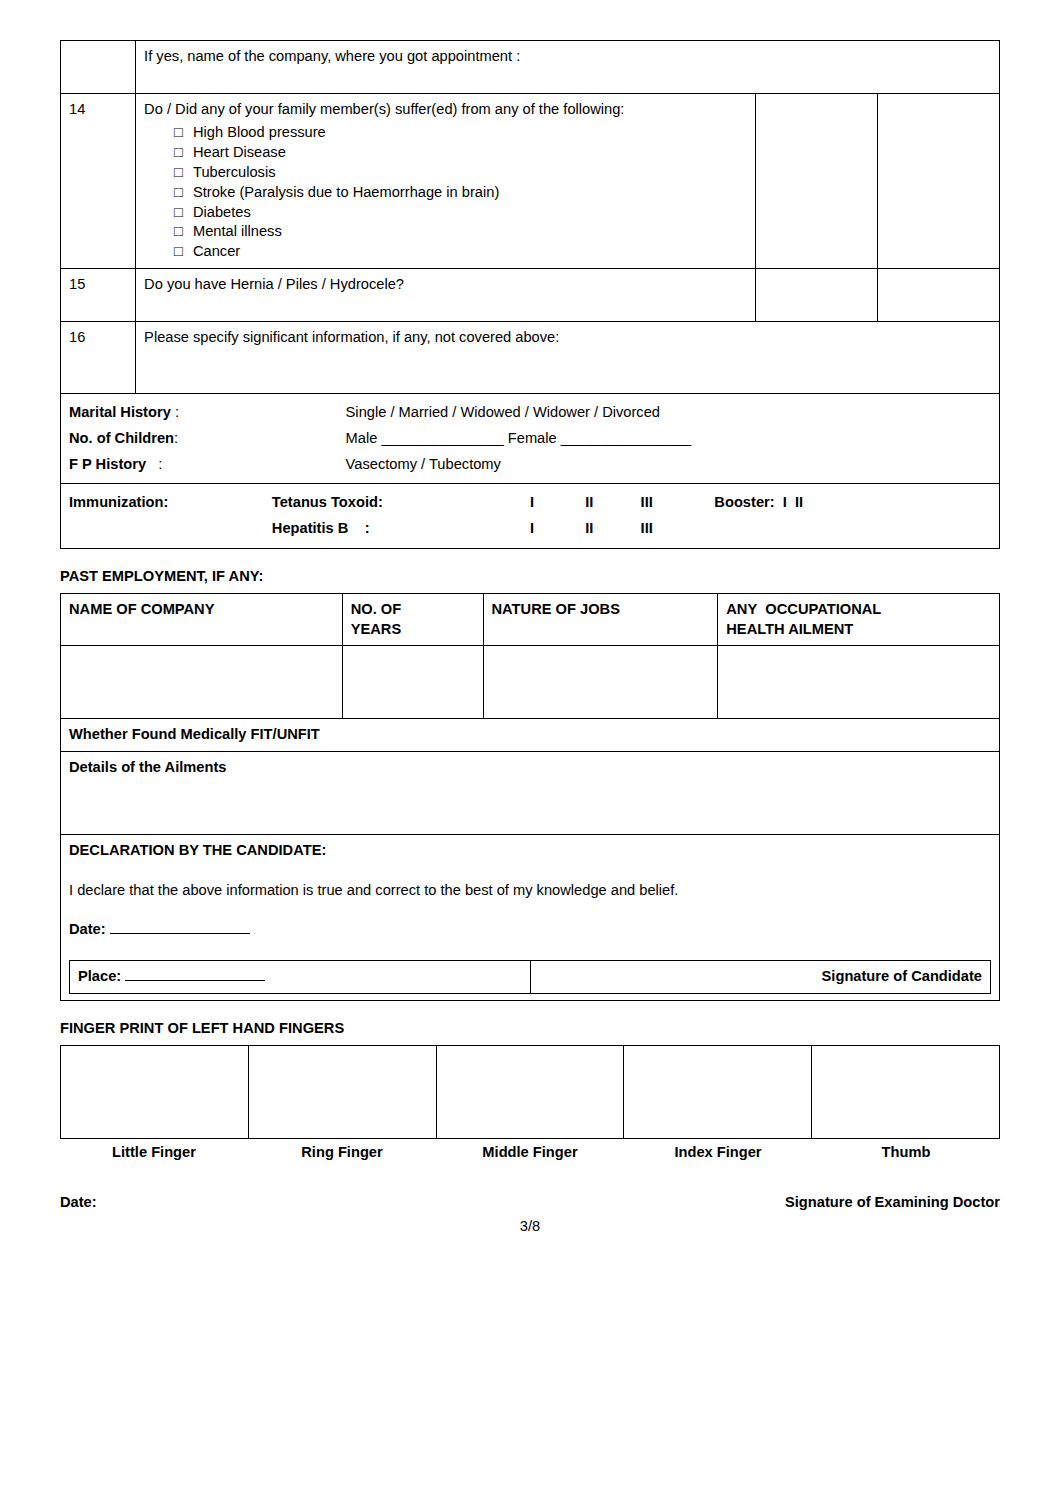| | If yes, name of the company, where you got appointment : |
| 14 | Do / Did any of your family member(s) suffer(ed) from any of the following: High Blood pressure Heart Disease Tuberculosis Stroke (Paralysis due to Haemorrhage in brain) Diabetes Mental illness Cancer | | |
| 15 | Do you have Hernia / Piles / Hydrocele? | | |
| 16 | Please specify significant information, if any, not covered above: |
| / Marital History : / Single / Married / Widowed / Widower / Divorced / / No. of Children : / Male _______________ Female ________________ / / F P History : / Vasectomy / Tubectomy / |
| / Immunization: / Tetanus Toxoid: / I / II / III / Booster: I II / / / Hepatitis B : / I / II / III / / |
PAST EMPLOYMENT, IF ANY:
| NAME OF COMPANY | NO. OF YEARS | NATURE OF JOBS | ANY OCCUPATIONAL HEALTH AILMENT |
| --- | --- | --- | --- |
| Whether Found Medically FIT/UNFIT |
| Details of the Ailments |
| DECLARATION BY THE CANDIDATE: I declare that the above information is true and correct to the best of my knowledge and belief. Date: / Place: / Signature of Candidate / |
FINGER PRINT OF LEFT HAND FINGERS
| Little Finger | Ring Finger | Middle Finger | Index Finger | Thumb |
Date:
Signature of Examining Doctor
3/8